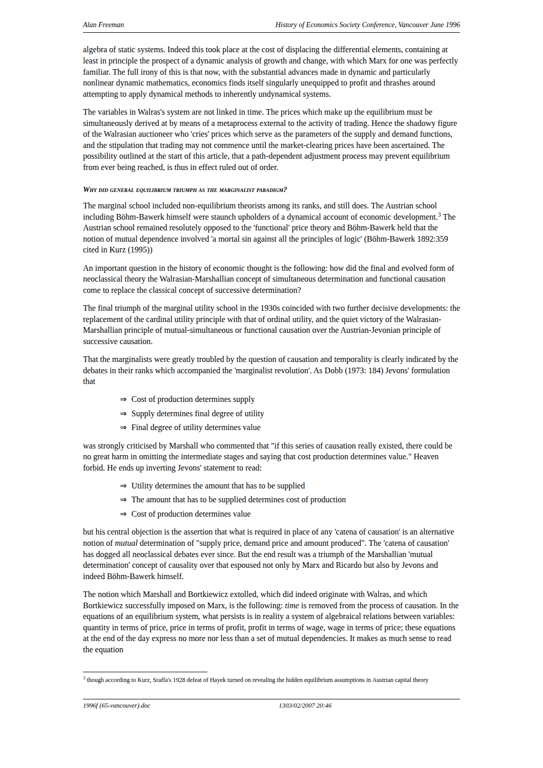Alan Freeman History of Economics Society Conference, Vancouver June 1996
algebra of static systems. Indeed this took place at the cost of displacing the differential elements, containing at least in principle the prospect of a dynamic analysis of growth and change, with which Marx for one was perfectly familiar. The full irony of this is that now, with the substantial advances made in dynamic and particularly nonlinear dynamic mathematics, economics finds itself singularly unequipped to profit and thrashes around attempting to apply dynamical methods to inherently undynamical systems.
The variables in Walras's system are not linked in time. The prices which make up the equilibrium must be simultaneously derived at by means of a metaprocess external to the activity of trading. Hence the shadowy figure of the Walrasian auctioneer who 'cries' prices which serve as the parameters of the supply and demand functions, and the stipulation that trading may not commence until the market-clearing prices have been ascertained. The possibility outlined at the start of this article, that a path-dependent adjustment process may prevent equilibrium from ever being reached, is thus in effect ruled out of order.
Why did general equilibrium triumph as the marginalist paradigm?
The marginal school included non-equilibrium theorists among its ranks, and still does. The Austrian school including Böhm-Bawerk himself were staunch upholders of a dynamical account of economic development.3 The Austrian school remained resolutely opposed to the 'functional' price theory and Böhm-Bawerk held that the notion of mutual dependence involved 'a mortal sin against all the principles of logic' (Böhm-Bawerk 1892:359 cited in Kurz (1995))
An important question in the history of economic thought is the following: how did the final and evolved form of neoclassical theory the Walrasian-Marshallian concept of simultaneous determination and functional causation come to replace the classical concept of successive determination?
The final triumph of the marginal utility school in the 1930s coincided with two further decisive developments: the replacement of the cardinal utility principle with that of ordinal utility, and the quiet victory of the Walrasian-Marshallian principle of mutual-simultaneous or functional causation over the Austrian-Jevonian principle of successive causation.
That the marginalists were greatly troubled by the question of causation and temporality is clearly indicated by the debates in their ranks which accompanied the 'marginalist revolution'. As Dobb (1973: 184) Jevons' formulation that
Cost of production determines supply
Supply determines final degree of utility
Final degree of utility determines value
was strongly criticised by Marshall who commented that "if this series of causation really existed, there could be no great harm in omitting the intermediate stages and saying that cost production determines value." Heaven forbid. He ends up inverting Jevons' statement to read:
Utility determines the amount that has to be supplied
The amount that has to be supplied determines cost of production
Cost of production determines value
but his central objection is the assertion that what is required in place of any 'catena of causation' is an alternative notion of mutual determination of "supply price, demand price and amount produced". The 'catena of causation' has dogged all neoclassical debates ever since. But the end result was a triumph of the Marshallian 'mutual determination' concept of causality over that espoused not only by Marx and Ricardo but also by Jevons and indeed Böhm-Bawerk himself.
The notion which Marshall and Bortkiewicz extolled, which did indeed originate with Walras, and which Bortkiewicz successfully imposed on Marx, is the following: time is removed from the process of causation. In the equations of an equilibrium system, what persists is in reality a system of algebraical relations between variables: quantity in terms of price, price in terms of profit, profit in terms of wage, wage in terms of price; these equations at the end of the day express no more nor less than a set of mutual dependencies. It makes as much sense to read the equation
3 though according to Kurz, Sraffa's 1928 defeat of Hayek turned on revealing the hidden equilibrium assumptions in Austrian capital theory
1996f (65-vancouver).doc 1303/02/2007 20:46